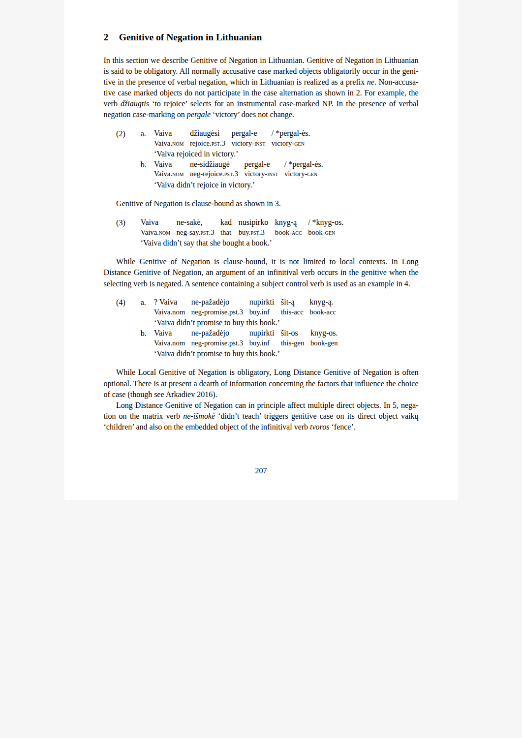2 Genitive of Negation in Lithuanian
In this section we describe Genitive of Negation in Lithuanian. Genitive of Negation in Lithuanian is said to be obligatory. All normally accusative case marked objects obligatorily occur in the genitive in the presence of verbal negation, which in Lithuanian is realized as a prefix ne. Non-accusative case marked objects do not participate in the case alternation as shown in 2. For example, the verb džiaugtis ‘to rejoice’ selects for an instrumental case-marked NP. In the presence of verbal negation case-marking on pergale ‘victory’ does not change.
| (2) | a. | / Vaiva / džiaugėsi / pergal-e / / *pergal-ės. / / Vaiva. nom / rejoice. pst .3 / victory- inst / victory- gen / ‘Vaiva rejoiced in victory.’ |
| | b. | / Vaiva / ne-sidžiaugė / pergal-e / / *pergal-ės. / / Vaiva. nom / neg-rejoice. pst .3 / victory- inst / victory- gen / ‘Vaiva didn’t rejoice in victory.’ |
Genitive of Negation is clause-bound as shown in 3.
| (3) | / Vaiva / ne-sakė, / kad / nusipirko / knyg-ą / / *knyg-os. / / Vaiva. nom / neg-say. pst .3 / that / buy. pst .3 / book- acc / book- gen / ‘Vaiva didn’t say that she bought a book.’ |
While Genitive of Negation is clause-bound, it is not limited to local contexts. In Long Distance Genitive of Negation, an argument of an infinitival verb occurs in the genitive when the selecting verb is negated. A sentence containing a subject control verb is used as an example in 4.
| (4) | a. | / ? Vaiva / ne-pažadėjo / nupirkti / šit-ą / knyg-ą. / / Vaiva.nom / neg-promise.pst.3 / buy.inf / this-acc / book-acc / ‘Vaiva didn’t promise to buy this book.’ |
| | b. | / Vaiva / ne-pažadėjo / nupirkti / šit-os / knyg-os. / / Vaiva.nom / neg-promise.pst.3 / buy.inf / this-gen / book-gen / ‘Vaiva didn’t promise to buy this book.’ |
While Local Genitive of Negation is obligatory, Long Distance Genitive of Negation is often optional. There is at present a dearth of information concerning the factors that influence the choice of case (though see Arkadiev 2016).
Long Distance Genitive of Negation can in principle affect multiple direct objects. In 5, negation on the matrix verb ne-išmokė ‘didn’t teach’ triggers genitive case on its direct object vaikų ‘children’ and also on the embedded object of the infinitival verb tvoros ‘fence’.
207